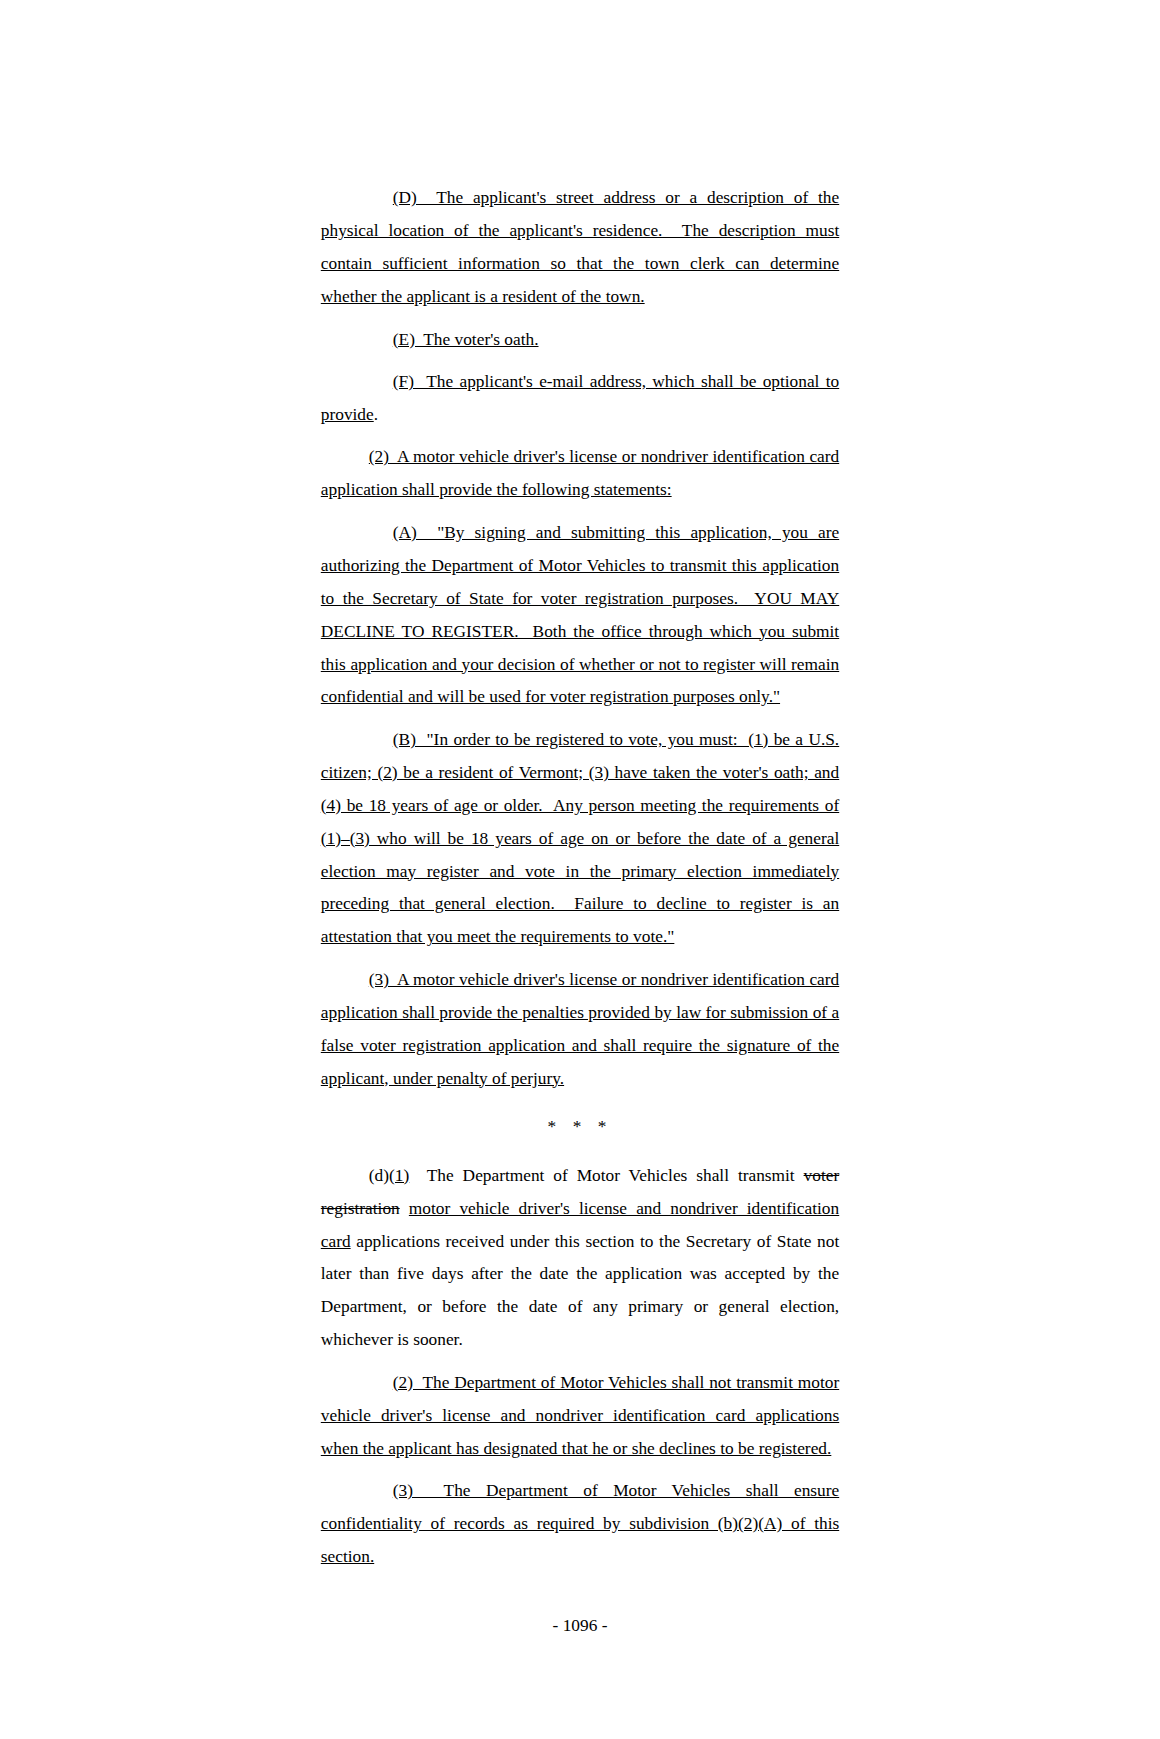(D) The applicant's street address or a description of the physical location of the applicant's residence. The description must contain sufficient information so that the town clerk can determine whether the applicant is a resident of the town.
(E) The voter's oath.
(F) The applicant's e-mail address, which shall be optional to provide.
(2) A motor vehicle driver's license or nondriver identification card application shall provide the following statements:
(A) "By signing and submitting this application, you are authorizing the Department of Motor Vehicles to transmit this application to the Secretary of State for voter registration purposes. YOU MAY DECLINE TO REGISTER. Both the office through which you submit this application and your decision of whether or not to register will remain confidential and will be used for voter registration purposes only."
(B) "In order to be registered to vote, you must: (1) be a U.S. citizen; (2) be a resident of Vermont; (3) have taken the voter's oath; and (4) be 18 years of age or older. Any person meeting the requirements of (1)–(3) who will be 18 years of age on or before the date of a general election may register and vote in the primary election immediately preceding that general election. Failure to decline to register is an attestation that you meet the requirements to vote."
(3) A motor vehicle driver's license or nondriver identification card application shall provide the penalties provided by law for submission of a false voter registration application and shall require the signature of the applicant, under penalty of perjury.
* * *
(d)(1) The Department of Motor Vehicles shall transmit voter registration motor vehicle driver's license and nondriver identification card applications received under this section to the Secretary of State not later than five days after the date the application was accepted by the Department, or before the date of any primary or general election, whichever is sooner.
(2) The Department of Motor Vehicles shall not transmit motor vehicle driver's license and nondriver identification card applications when the applicant has designated that he or she declines to be registered.
(3) The Department of Motor Vehicles shall ensure confidentiality of records as required by subdivision (b)(2)(A) of this section.
- 1096 -